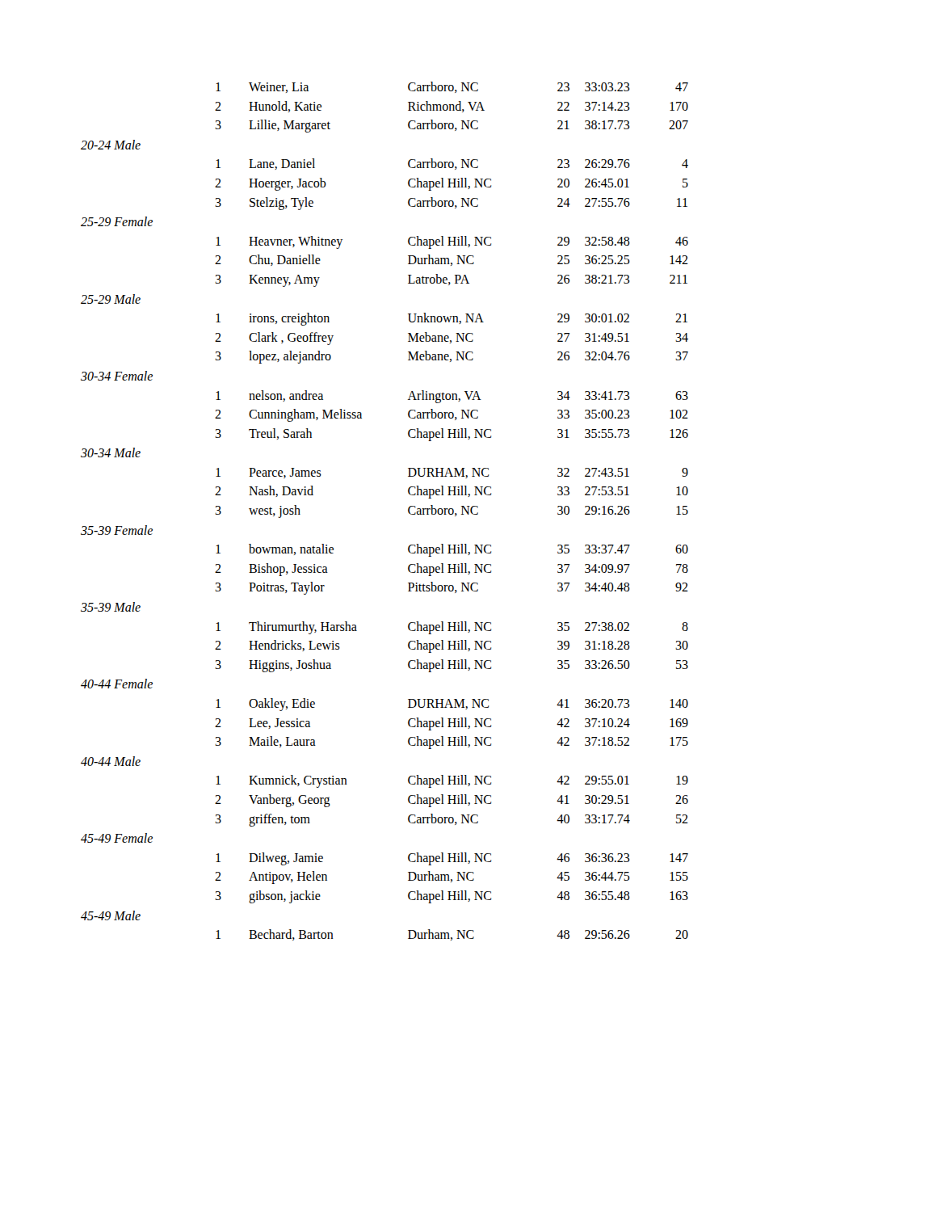| 1 | Weiner, Lia | Carrboro, NC | 23 | 33:03.23 | 47 |
| 2 | Hunold, Katie | Richmond, VA | 22 | 37:14.23 | 170 |
| 3 | Lillie, Margaret | Carrboro, NC | 21 | 38:17.73 | 207 |
| 20-24 Male |
| 1 | Lane, Daniel | Carrboro, NC | 23 | 26:29.76 | 4 |
| 2 | Hoerger, Jacob | Chapel Hill, NC | 20 | 26:45.01 | 5 |
| 3 | Stelzig, Tyle | Carrboro, NC | 24 | 27:55.76 | 11 |
| 25-29 Female |
| 1 | Heavner, Whitney | Chapel Hill, NC | 29 | 32:58.48 | 46 |
| 2 | Chu, Danielle | Durham, NC | 25 | 36:25.25 | 142 |
| 3 | Kenney, Amy | Latrobe, PA | 26 | 38:21.73 | 211 |
| 25-29 Male |
| 1 | irons, creighton | Unknown, NA | 29 | 30:01.02 | 21 |
| 2 | Clark , Geoffrey | Mebane, NC | 27 | 31:49.51 | 34 |
| 3 | lopez, alejandro | Mebane, NC | 26 | 32:04.76 | 37 |
| 30-34 Female |
| 1 | nelson, andrea | Arlington, VA | 34 | 33:41.73 | 63 |
| 2 | Cunningham, Melissa | Carrboro, NC | 33 | 35:00.23 | 102 |
| 3 | Treul, Sarah | Chapel Hill, NC | 31 | 35:55.73 | 126 |
| 30-34 Male |
| 1 | Pearce, James | DURHAM, NC | 32 | 27:43.51 | 9 |
| 2 | Nash, David | Chapel Hill, NC | 33 | 27:53.51 | 10 |
| 3 | west, josh | Carrboro, NC | 30 | 29:16.26 | 15 |
| 35-39 Female |
| 1 | bowman, natalie | Chapel Hill, NC | 35 | 33:37.47 | 60 |
| 2 | Bishop, Jessica | Chapel Hill, NC | 37 | 34:09.97 | 78 |
| 3 | Poitras, Taylor | Pittsboro, NC | 37 | 34:40.48 | 92 |
| 35-39 Male |
| 1 | Thirumurthy, Harsha | Chapel Hill, NC | 35 | 27:38.02 | 8 |
| 2 | Hendricks, Lewis | Chapel Hill, NC | 39 | 31:18.28 | 30 |
| 3 | Higgins, Joshua | Chapel Hill, NC | 35 | 33:26.50 | 53 |
| 40-44 Female |
| 1 | Oakley, Edie | DURHAM, NC | 41 | 36:20.73 | 140 |
| 2 | Lee, Jessica | Chapel Hill, NC | 42 | 37:10.24 | 169 |
| 3 | Maile, Laura | Chapel Hill, NC | 42 | 37:18.52 | 175 |
| 40-44 Male |
| 1 | Kumnick, Crystian | Chapel Hill, NC | 42 | 29:55.01 | 19 |
| 2 | Vanberg, Georg | Chapel Hill, NC | 41 | 30:29.51 | 26 |
| 3 | griffen, tom | Carrboro, NC | 40 | 33:17.74 | 52 |
| 45-49 Female |
| 1 | Dilweg, Jamie | Chapel Hill, NC | 46 | 36:36.23 | 147 |
| 2 | Antipov, Helen | Durham, NC | 45 | 36:44.75 | 155 |
| 3 | gibson, jackie | Chapel Hill, NC | 48 | 36:55.48 | 163 |
| 45-49 Male |
| 1 | Bechard, Barton | Durham, NC | 48 | 29:56.26 | 20 |